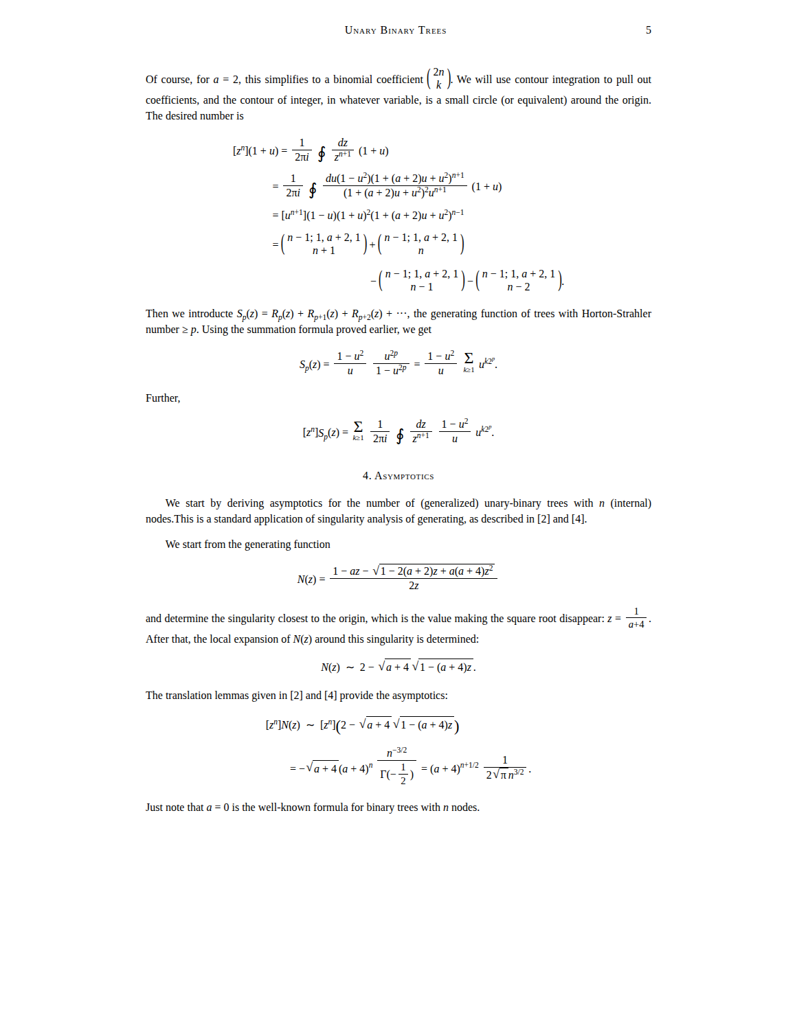Unary Binary Trees 5
Of course, for a = 2, this simplifies to a binomial coefficient 2n k. We will use contour integration to pull out coefficients, and the contour of integer, in whatever variable, is a small circle (or equivalent) around the origin. The desired number is
[zn](1 + u) = 12πi ∮ dz zn+1 (1 + u)
= 12πi ∮ du(1 − u2)(1 + (a + 2)u + u2)n+1(1 + (a + 2)u + u2)2un+1 (1 + u)
= [un+1](1 − u)(1 + u)2(1 + (a + 2)u + u2)n−1
= n − 1; 1, a + 2, 1 n + 1 + n − 1; 1, a + 2, 1 n
− n − 1; 1, a + 2, 1 n − 1 − n − 1; 1, a + 2, 1 n − 2.
Then we introducte Sp(z) = Rp(z) + Rp+1(z) + Rp+2(z) + ···, the generating function of trees with Horton-Strahler number ≥ p. Using the summation formula proved earlier, we get
Sp(z) = 1 − u2 u u2p 1 − u2p = 1 − u2 u Σk≥1 uk2p.
Further,
[zn]Sp(z) = Σk≥1 12πi ∮ dz zn+1 1 − u2 u uk2p.
4. Asymptotics
We start by deriving asymptotics for the number of (generalized) unary-binary trees with n (internal) nodes.This is a standard application of singularity analysis of generating, as described in [2] and [4].
We start from the generating function
N(z) = 1 − az − 1 − 2(a + 2)z + a(a + 4)z22z
and determine the singularity closest to the origin, which is the value making the square root disappear: z = 1 a+4. After that, the local expansion of N(z) around this singularity is determined:
N(z) ∼ 2 − a + 41 − (a + 4)z.
The translation lemmas given in [2] and [4] provide the asymptotics:
[zn]N(z) ∼ [zn](2 − a + 41 − (a + 4)z)
= −a + 4(a + 4)n n−3/2 Γ(−12) = (a + 4)n+1/2 12πn3/2.
Just note that a = 0 is the well-known formula for binary trees with n nodes.